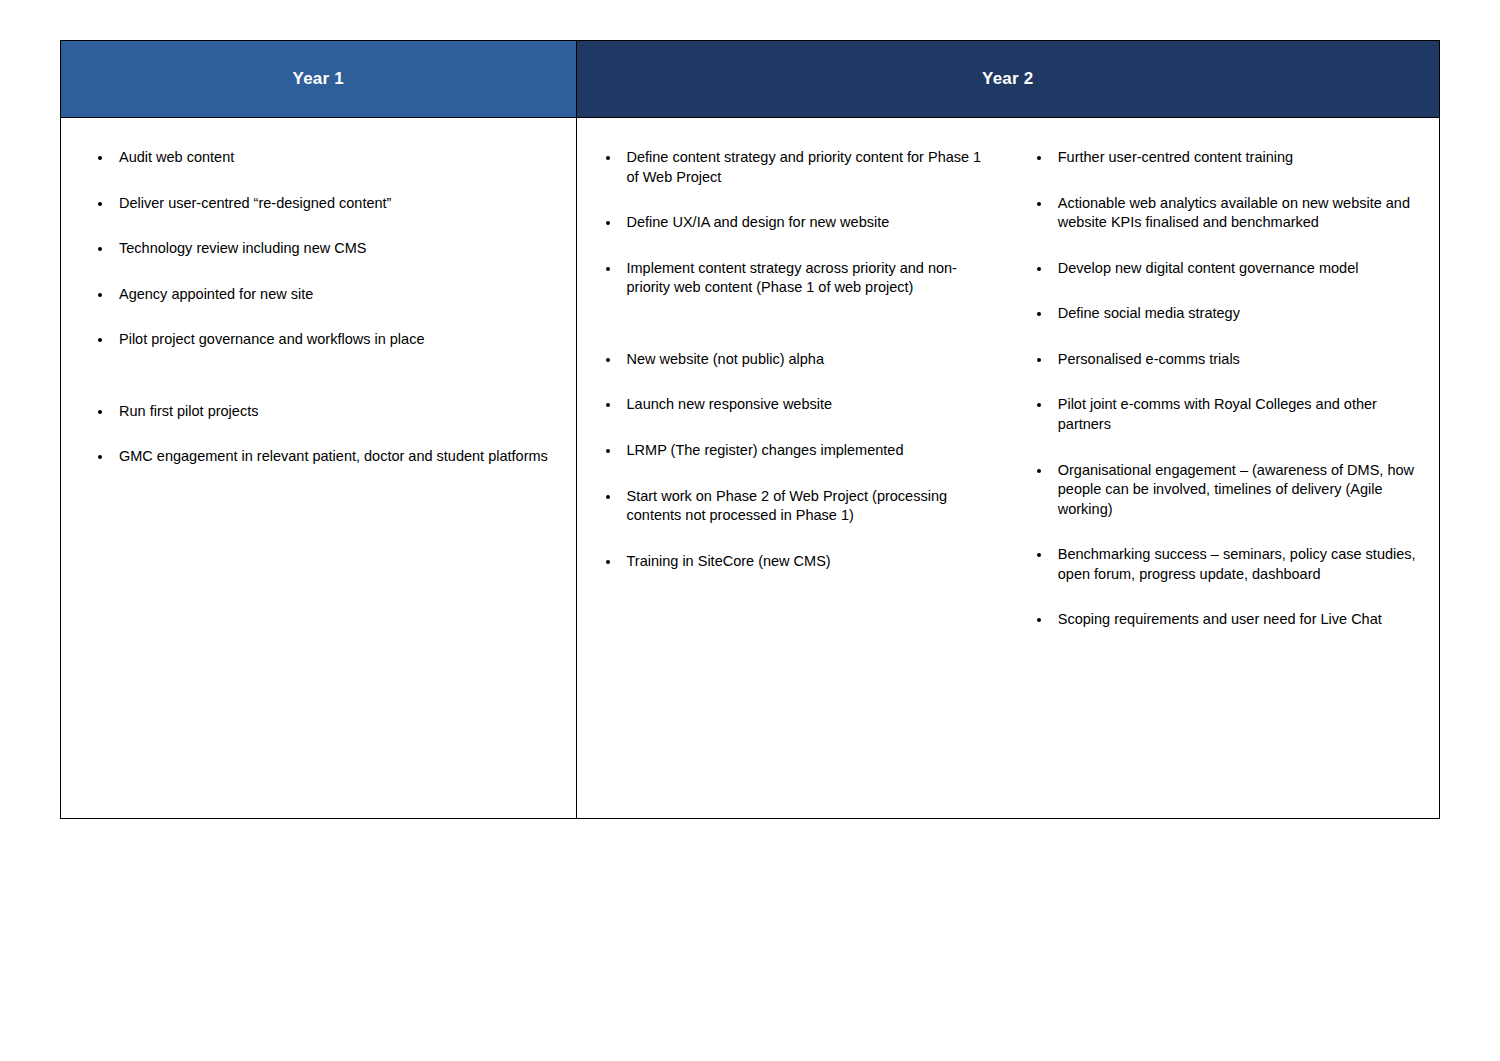| Year 1 | Year 2 |
| --- | --- |
| Audit web content Deliver user-centred “re-designed content” Technology review including new CMS Agency appointed for new site Pilot project governance and workflows in place Run first pilot projects GMC engagement in relevant patient, doctor and student platforms | / Define content strategy and priority content for Phase 1 of Web Project Define UX/IA and design for new website Implement content strategy across priority and non-priority web content (Phase 1 of web project) New website (not public) alpha Launch new responsive website LRMP (The register) changes implemented Start work on Phase 2 of Web Project (processing contents not processed in Phase 1) Training in SiteCore (new CMS) / Further user-centred content training Actionable web analytics available on new website and website KPIs finalised and benchmarked Develop new digital content governance model Define social media strategy Personalised e-comms trials Pilot joint e-comms with Royal Colleges and other partners Organisational engagement – (awareness of DMS, how people can be involved, timelines of delivery (Agile working) Benchmarking success – seminars, policy case studies, open forum, progress update, dashboard Scoping requirements and user need for Live Chat / |